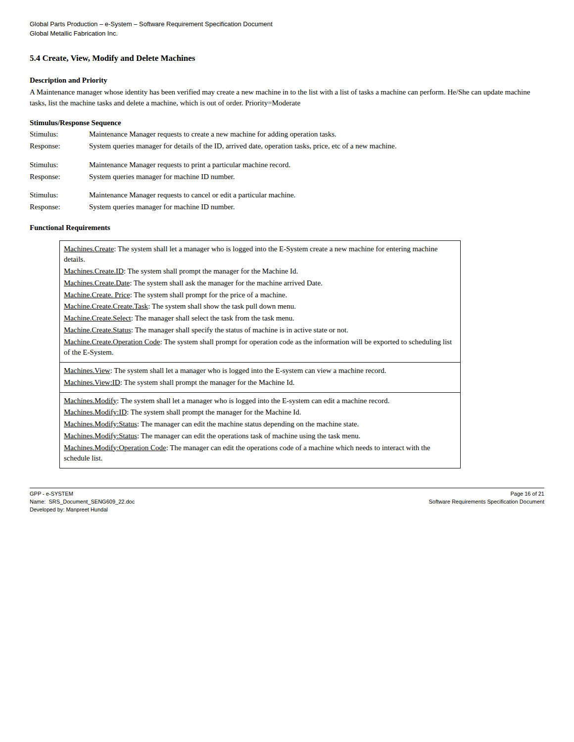Global Parts Production – e-System – Software Requirement Specification Document
Global Metallic Fabrication Inc.
5.4 Create, View, Modify and Delete Machines
Description and Priority
A Maintenance manager whose identity has been verified may create a new machine in to the list with a list of tasks a machine can perform. He/She can update machine tasks, list the machine tasks and delete a machine, which is out of order. Priority=Moderate
Stimulus/Response Sequence
| Stimulus: | Maintenance Manager requests to create a new machine for adding operation tasks. |
| Response: | System queries manager for details of the ID, arrived date, operation tasks, price, etc of a new machine. |
| Stimulus: | Maintenance Manager requests to print a particular machine record. |
| Response: | System queries manager for machine ID number. |
| Stimulus: | Maintenance Manager requests to cancel or edit a particular machine. |
| Response: | System queries manager for machine ID number. |
Functional Requirements
Machines.Create: The system shall let a manager who is logged into the E-System create a new machine for entering machine details.
Machines.Create.ID: The system shall prompt the manager for the Machine Id.
Machines.Create.Date: The system shall ask the manager for the machine arrived Date.
Machine.Create. Price: The system shall prompt for the price of a machine.
Machine.Create.Create.Task: The system shall show the task pull down menu.
Machine.Create.Select: The manager shall select the task from the task menu.
Machine.Create.Status: The manager shall specify the status of machine is in active state or not.
Machine.Create.Operation Code: The system shall prompt for operation code as the information will be exported to scheduling list of the E-System.
Machines.View: The system shall let a manager who is logged into the E-system can view a machine record.
Machines.View:ID: The system shall prompt the manager for the Machine Id.
Machines.Modify: The system shall let a manager who is logged into the E-system can edit a machine record.
Machines.Modify:ID: The system shall prompt the manager for the Machine Id.
Machines.Modify:Status: The manager can edit the machine status depending on the machine state.
Machines.Modify:Status: The manager can edit the operations task of machine using the task menu.
Machines.Modify:Operation Code: The manager can edit the operations code of a machine which needs to interact with the schedule list.
GPP - e-SYSTEM
Name: SRS_Document_SENG609_22.doc
Developed by: Manpreet Hundal
Page 16 of 21
Software Requirements Specification Document